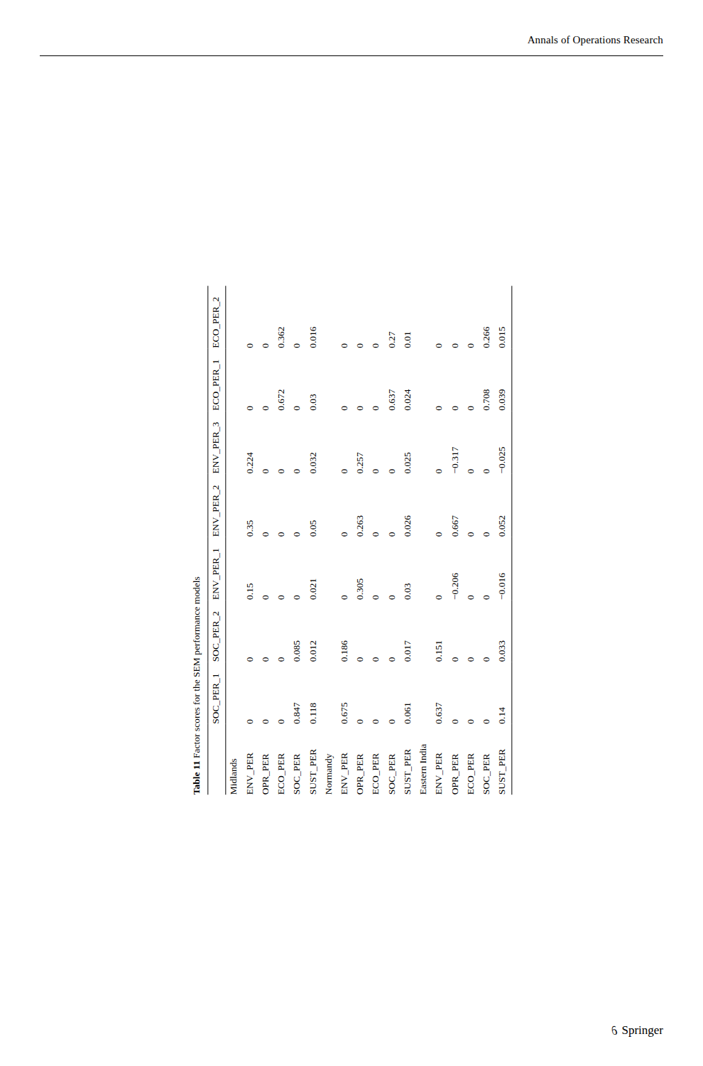Annals of Operations Research
Table 11 Factor scores for the SEM performance models
| | SOC_PER_1 | SOC_PER_2 | ENV_PER_1 | ENV_PER_2 | ENV_PER_3 | ECO_PER_1 | ECO_PER_2 |
| --- | --- | --- | --- | --- | --- | --- | --- |
| Midlands | | | | | | | |
| ENV_PER | 0 | 0 | 0.15 | 0.35 | 0.224 | 0 | 0 |
| OPR_PER | 0 | 0 | 0 | 0 | 0 | 0 | 0 |
| ECO_PER | 0 | 0 | 0 | 0 | 0 | 0.672 | 0.362 |
| SOC_PER | 0.847 | 0.085 | 0 | 0 | 0 | 0 | 0 |
| SUST_PER | 0.118 | 0.012 | 0.021 | 0.05 | 0.032 | 0.03 | 0.016 |
| Normandy | | | | | | | |
| ENV_PER | 0.675 | 0.186 | 0 | 0 | 0 | 0 | 0 |
| OPR_PER | 0 | 0 | 0.305 | 0.263 | 0.257 | 0 | 0 |
| ECO_PER | 0 | 0 | 0 | 0 | 0 | 0 | 0 |
| SOC_PER | 0 | 0 | 0 | 0 | 0 | 0.637 | 0.27 |
| SUST_PER | 0.061 | 0.017 | 0.03 | 0.026 | 0.025 | 0.024 | 0.01 |
| Eastern India | | | | | | | |
| ENV_PER | 0.637 | 0.151 | 0 | 0 | 0 | 0 | 0 |
| OPR_PER | 0 | 0 | −0.206 | 0.667 | −0.317 | 0 | 0 |
| ECO_PER | 0 | 0 | 0 | 0 | 0 | 0 | 0 |
| SOC_PER | 0 | 0 | 0 | 0 | 0 | 0.708 | 0.266 |
| SUST_PER | 0.14 | 0.033 | −0.016 | 0.052 | −0.025 | 0.039 | 0.015 |
∂ Springer